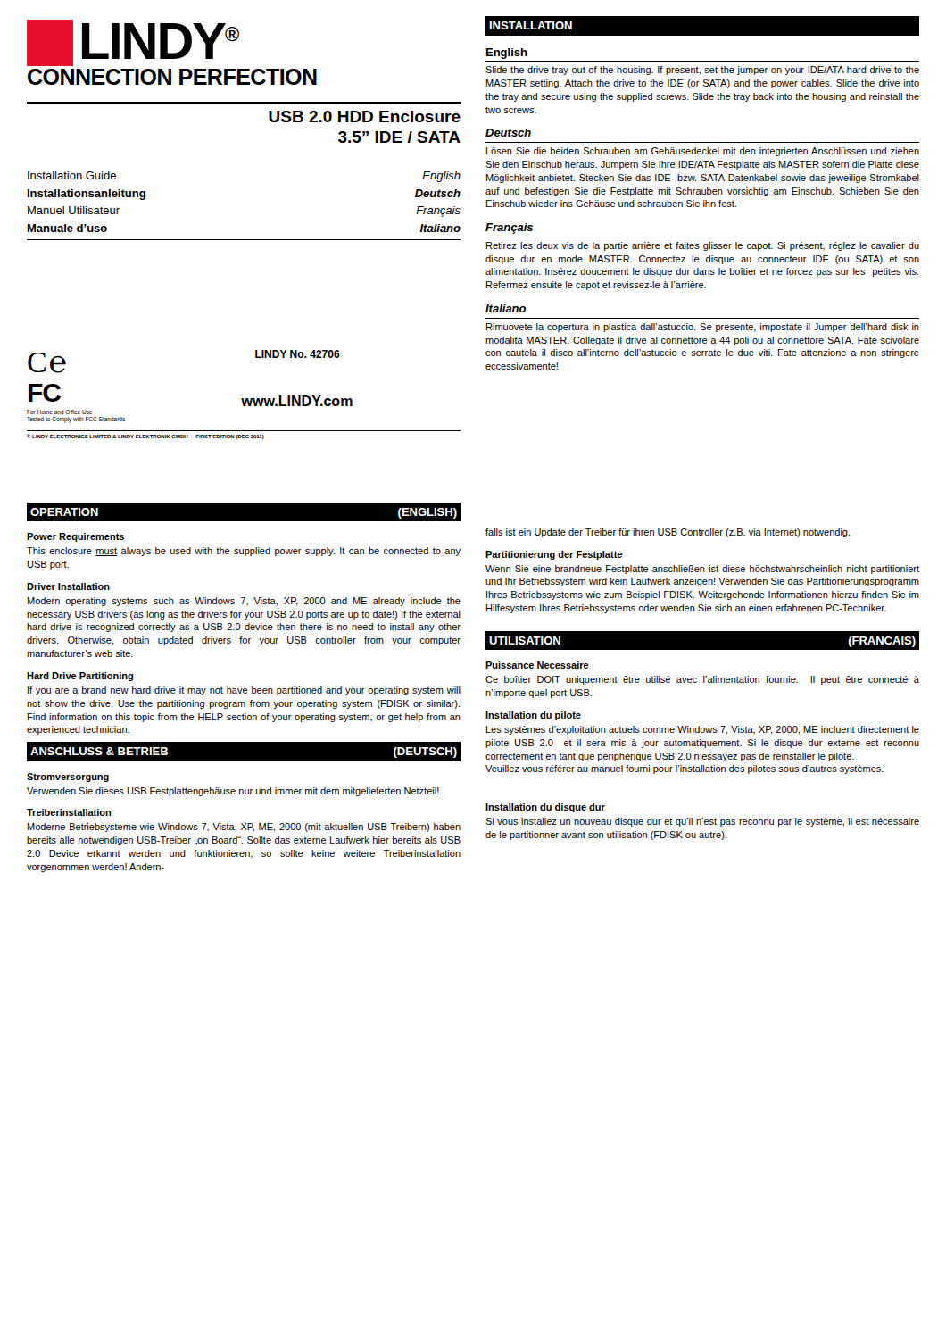LINDY®
CONNECTION PERFECTION
USB 2.0 HDD Enclosure
3.5” IDE / SATA
| Installation Guide | English |
| Installationsanleitung | Deutsch |
| Manuel Utilisateur | Français |
| Manuale d’uso | Italiano |
C℮
FC
For Home and Office Use
Tested to Comply with FCC Standards
LINDY No. 42706
www.LINDY.com
© LINDY ELECTRONICS LIMITED & LINDY-ELEKTRONIK GMBH - FIRST EDITION (DEC 2011)
INSTALLATION
English
Slide the drive tray out of the housing. If present, set the jumper on your IDE/ATA hard drive to the MASTER setting. Attach the drive to the IDE (or SATA) and the power cables. Slide the drive into the tray and secure using the supplied screws. Slide the tray back into the housing and reinstall the two screws.
Deutsch
Lösen Sie die beiden Schrauben am Gehäusedeckel mit den integrierten Anschlüssen und ziehen Sie den Einschub heraus. Jumpern Sie Ihre IDE/ATA Festplatte als MASTER sofern die Platte diese Möglichkeit anbietet. Stecken Sie das IDE- bzw. SATA-Datenkabel sowie das jeweilige Stromkabel auf und befestigen Sie die Festplatte mit Schrauben vorsichtig am Einschub. Schieben Sie den Einschub wieder ins Gehäuse und schrauben Sie ihn fest.
Français
Retirez les deux vis de la partie arrière et faites glisser le capot. Si présent, réglez le cavalier du disque dur en mode MASTER. Connectez le disque au connecteur IDE (ou SATA) et son alimentation. Insérez doucement le disque dur dans le boîtier et ne forcez pas sur les petites vis. Refermez ensuite le capot et revissez-le à l’arrière.
Italiano
Rimuovete la copertura in plastica dall’astuccio. Se presente, impostate il Jumper dell’hard disk in modalità MASTER. Collegate il drive al connettore a 44 poli ou al connettore SATA. Fate scivolare con cautela il disco all’interno dell’astuccio e serrate le due viti. Fate attenzione a non stringere eccessivamente!
OPERATION (ENGLISH)
Power Requirements
This enclosure must always be used with the supplied power supply. It can be connected to any USB port.
Driver Installation
Modern operating systems such as Windows 7, Vista, XP, 2000 and ME already include the necessary USB drivers (as long as the drivers for your USB 2.0 ports are up to date!) If the external hard drive is recognized correctly as a USB 2.0 device then there is no need to install any other drivers. Otherwise, obtain updated drivers for your USB controller from your computer manufacturer’s web site.
Hard Drive Partitioning
If you are a brand new hard drive it may not have been partitioned and your operating system will not show the drive. Use the partitioning program from your operating system (FDISK or similar). Find information on this topic from the HELP section of your operating system, or get help from an experienced technician.
ANSCHLUSS & BETRIEB (DEUTSCH)
Stromversorgung
Verwenden Sie dieses USB Festplattengehäuse nur und immer mit dem mitgelieferten Netzteil!
Treiberinstallation
Moderne Betriebsysteme wie Windows 7, Vista, XP, ME, 2000 (mit aktuellen USB-Treibern) haben bereits alle notwendigen USB-Treiber „on Board“. Sollte das externe Laufwerk hier bereits als USB 2.0 Device erkannt werden und funktionieren, so sollte keine weitere Treiberinstallation vorgenommen werden! Andern-
falls ist ein Update der Treiber für ihren USB Controller (z.B. via Internet) notwendig.
Partitionierung der Festplatte
Wenn Sie eine brandneue Festplatte anschließen ist diese höchstwahrscheinlich nicht partitioniert und Ihr Betriebssystem wird kein Laufwerk anzeigen! Verwenden Sie das Partitionierungsprogramm Ihres Betriebssystems wie zum Beispiel FDISK. Weitergehende Informationen hierzu finden Sie im Hilfesystem Ihres Betriebssystems oder wenden Sie sich an einen erfahrenen PC-Techniker.
UTILISATION (FRANCAIS)
Puissance Necessaire
Ce boîtier DOIT uniquement être utilisé avec l’alimentation fournie. Il peut être connecté à n’importe quel port USB.
Installation du pilote
Les systèmes d’exploitation actuels comme Windows 7, Vista, XP, 2000, ME incluent directement le pilote USB 2.0 et il sera mis à jour automatiquement. Si le disque dur externe est reconnu correctement en tant que périphérique USB 2.0 n’essayez pas de réinstaller le pilote.
Veuillez vous référer au manuel fourni pour l’installation des pilotes sous d’autres systèmes.
Installation du disque dur
Si vous installez un nouveau disque dur et qu’il n’est pas reconnu par le système, il est nécessaire de le partitionner avant son utilisation (FDISK ou autre).